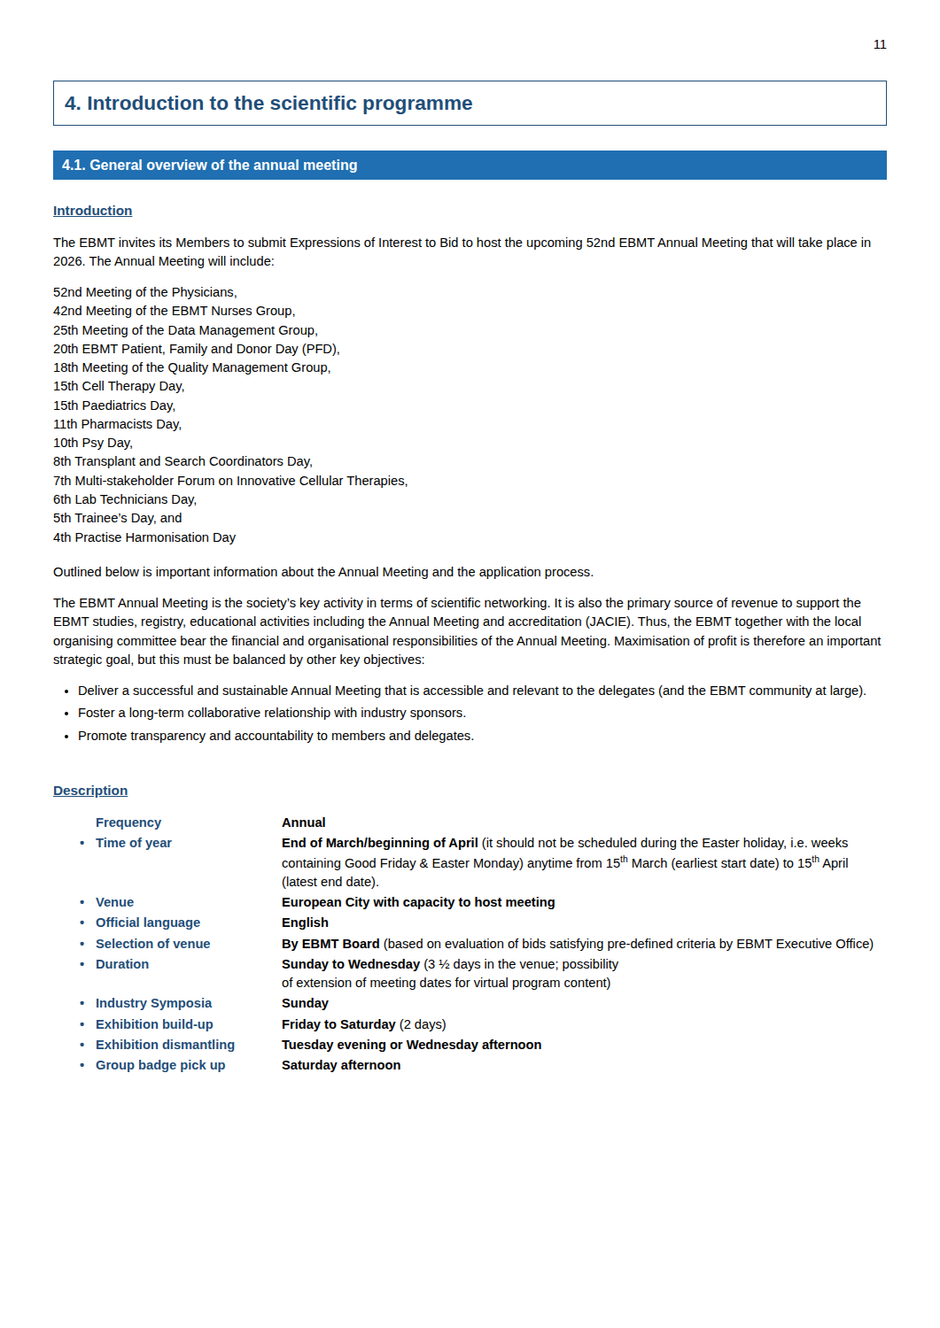11
4. Introduction to the scientific programme
4.1. General overview of the annual meeting
Introduction
The EBMT invites its Members to submit Expressions of Interest to Bid to host the upcoming 52nd EBMT Annual Meeting that will take place in 2026. The Annual Meeting will include:
52nd Meeting of the Physicians,
42nd Meeting of the EBMT Nurses Group,
25th Meeting of the Data Management Group,
20th EBMT Patient, Family and Donor Day (PFD),
18th Meeting of the Quality Management Group,
15th Cell Therapy Day,
15th Paediatrics Day,
11th Pharmacists Day,
10th Psy Day,
8th Transplant and Search Coordinators Day,
7th Multi-stakeholder Forum on Innovative Cellular Therapies,
6th Lab Technicians Day,
5th Trainee’s Day, and
4th Practise Harmonisation Day
Outlined below is important information about the Annual Meeting and the application process.
The EBMT Annual Meeting is the society’s key activity in terms of scientific networking. It is also the primary source of revenue to support the EBMT studies, registry, educational activities including the Annual Meeting and accreditation (JACIE). Thus, the EBMT together with the local organising committee bear the financial and organisational responsibilities of the Annual Meeting. Maximisation of profit is therefore an important strategic goal, but this must be balanced by other key objectives:
Deliver a successful and sustainable Annual Meeting that is accessible and relevant to the delegates (and the EBMT community at large).
Foster a long-term collaborative relationship with industry sponsors.
Promote transparency and accountability to members and delegates.
Description
| | Frequency | Annual |
| • | Time of year | End of March/beginning of April (it should not be scheduled during the Easter holiday, i.e. weeks containing Good Friday & Easter Monday) anytime from 15 th March (earliest start date) to 15 th April (latest end date). |
| • | Venue | European City with capacity to host meeting |
| • | Official language | English |
| • | Selection of venue | By EBMT Board (based on evaluation of bids satisfying pre-defined criteria by EBMT Executive Office) |
| • | Duration | Sunday to Wednesday (3 ½ days in the venue; possibility of extension of meeting dates for virtual program content) |
| • | Industry Symposia | Sunday |
| • | Exhibition build-up | Friday to Saturday (2 days) |
| • | Exhibition dismantling | Tuesday evening or Wednesday afternoon |
| • | Group badge pick up | Saturday afternoon |